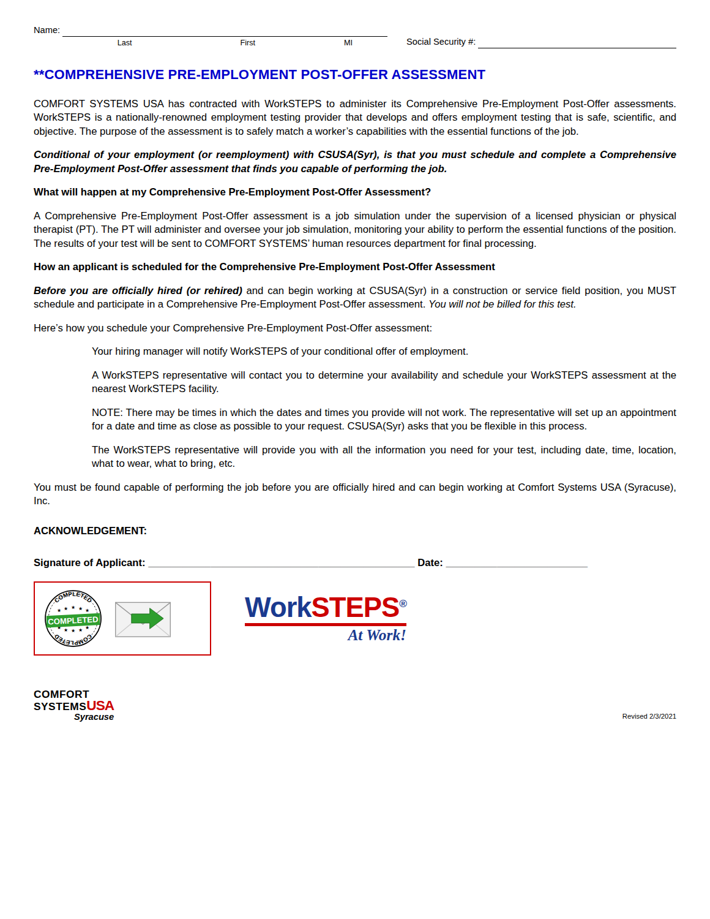Name:
Last First MI
Social Security #:
**COMPREHENSIVE PRE-EMPLOYMENT POST-OFFER ASSESSMENT
COMFORT SYSTEMS USA has contracted with WorkSTEPS to administer its Comprehensive Pre-Employment Post-Offer assessments. WorkSTEPS is a nationally-renowned employment testing provider that develops and offers employment testing that is safe, scientific, and objective. The purpose of the assessment is to safely match a worker’s capabilities with the essential functions of the job.
Conditional of your employment (or reemployment) with CSUSA(Syr), is that you must schedule and complete a Comprehensive Pre-Employment Post-Offer assessment that finds you capable of performing the job.
What will happen at my Comprehensive Pre-Employment Post-Offer Assessment?
A Comprehensive Pre-Employment Post-Offer assessment is a job simulation under the supervision of a licensed physician or physical therapist (PT). The PT will administer and oversee your job simulation, monitoring your ability to perform the essential functions of the position. The results of your test will be sent to COMFORT SYSTEMS’ human resources department for final processing.
How an applicant is scheduled for the Comprehensive Pre-Employment Post-Offer Assessment
Before you are officially hired (or rehired) and can begin working at CSUSA(Syr) in a construction or service field position, you MUST schedule and participate in a Comprehensive Pre-Employment Post-Offer assessment. You will not be billed for this test.
Here’s how you schedule your Comprehensive Pre-Employment Post-Offer assessment:
Your hiring manager will notify WorkSTEPS of your conditional offer of employment.
A WorkSTEPS representative will contact you to determine your availability and schedule your WorkSTEPS assessment at the nearest WorkSTEPS facility.
NOTE: There may be times in which the dates and times you provide will not work. The representative will set up an appointment for a date and time as close as possible to your request. CSUSA(Syr) asks that you be flexible in this process.
The WorkSTEPS representative will provide you with all the information you need for your test, including date, time, location, what to wear, what to bring, etc.
You must be found capable of performing the job before you are officially hired and can begin working at Comfort Systems USA (Syracuse), Inc.
ACKNOWLEDGEMENT:
Signature of Applicant: _______________________________________________ Date: _________________________
COMPLETED COMPLETED ★ ★ ★ ★ ★ ★ ★ ★ ★ ★ COMPLETED
Work STEPS®
At Work!
COMFORT
SYSTEMSUSA
Syracuse
Revised 2/3/2021